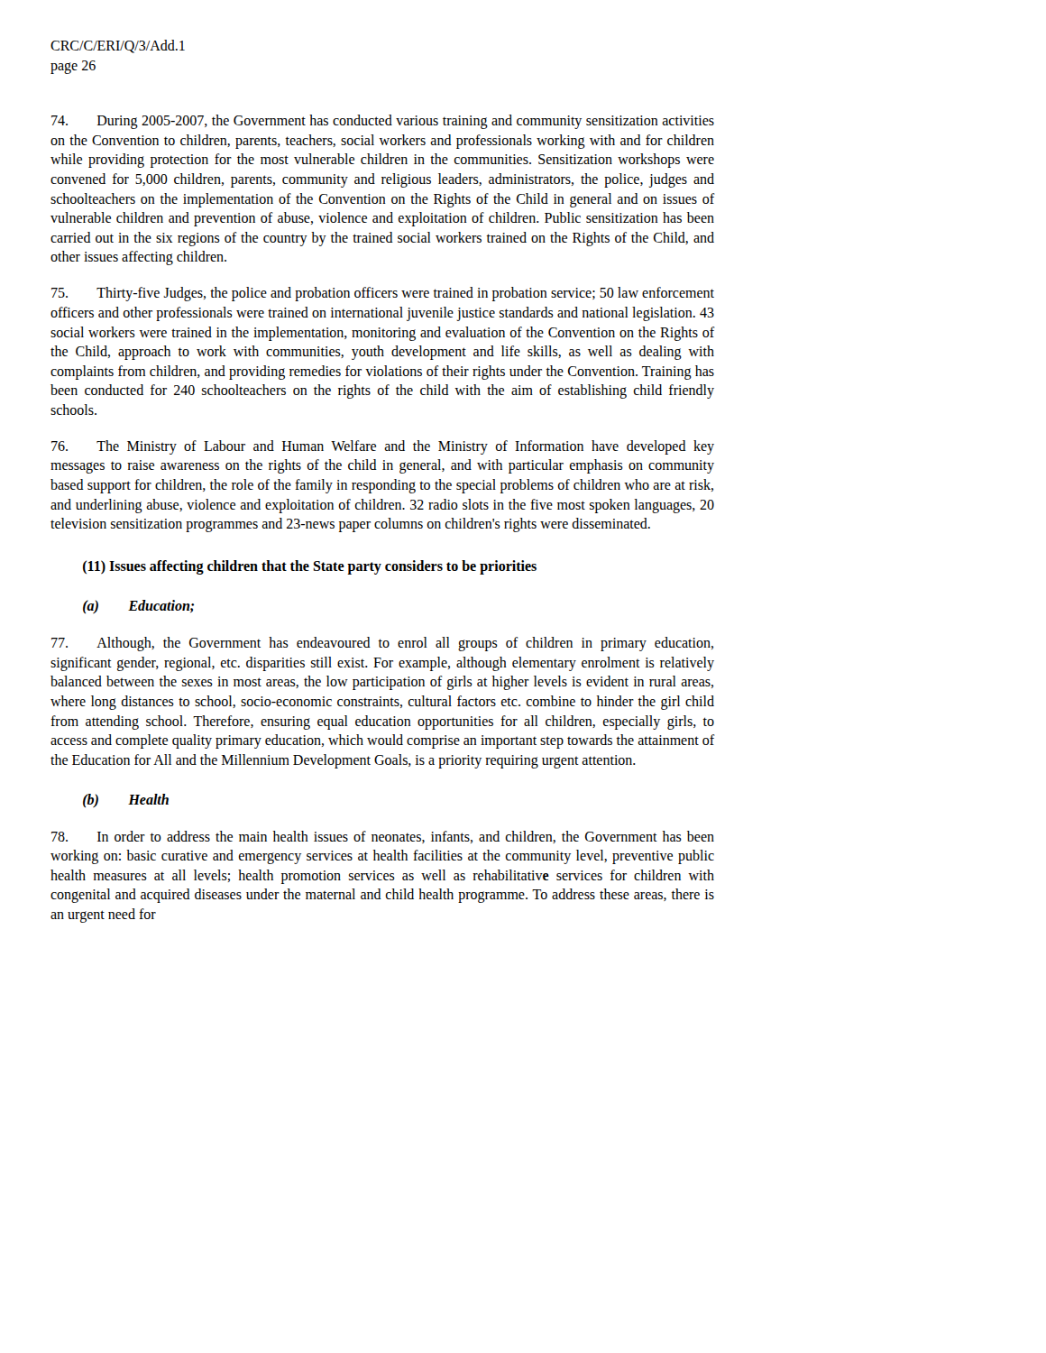CRC/C/ERI/Q/3/Add.1
page 26
74. During 2005-2007, the Government has conducted various training and community sensitization activities on the Convention to children, parents, teachers, social workers and professionals working with and for children while providing protection for the most vulnerable children in the communities. Sensitization workshops were convened for 5,000 children, parents, community and religious leaders, administrators, the police, judges and schoolteachers on the implementation of the Convention on the Rights of the Child in general and on issues of vulnerable children and prevention of abuse, violence and exploitation of children. Public sensitization has been carried out in the six regions of the country by the trained social workers trained on the Rights of the Child, and other issues affecting children.
75. Thirty-five Judges, the police and probation officers were trained in probation service; 50 law enforcement officers and other professionals were trained on international juvenile justice standards and national legislation. 43 social workers were trained in the implementation, monitoring and evaluation of the Convention on the Rights of the Child, approach to work with communities, youth development and life skills, as well as dealing with complaints from children, and providing remedies for violations of their rights under the Convention. Training has been conducted for 240 schoolteachers on the rights of the child with the aim of establishing child friendly schools.
76. The Ministry of Labour and Human Welfare and the Ministry of Information have developed key messages to raise awareness on the rights of the child in general, and with particular emphasis on community based support for children, the role of the family in responding to the special problems of children who are at risk, and underlining abuse, violence and exploitation of children. 32 radio slots in the five most spoken languages, 20 television sensitization programmes and 23-news paper columns on children's rights were disseminated.
(11) Issues affecting children that the State party considers to be priorities
(a) Education;
77. Although, the Government has endeavoured to enrol all groups of children in primary education, significant gender, regional, etc. disparities still exist. For example, although elementary enrolment is relatively balanced between the sexes in most areas, the low participation of girls at higher levels is evident in rural areas, where long distances to school, socio-economic constraints, cultural factors etc. combine to hinder the girl child from attending school. Therefore, ensuring equal education opportunities for all children, especially girls, to access and complete quality primary education, which would comprise an important step towards the attainment of the Education for All and the Millennium Development Goals, is a priority requiring urgent attention.
(b) Health
78. In order to address the main health issues of neonates, infants, and children, the Government has been working on: basic curative and emergency services at health facilities at the community level, preventive public health measures at all levels; health promotion services as well as rehabilitative services for children with congenital and acquired diseases under the maternal and child health programme. To address these areas, there is an urgent need for